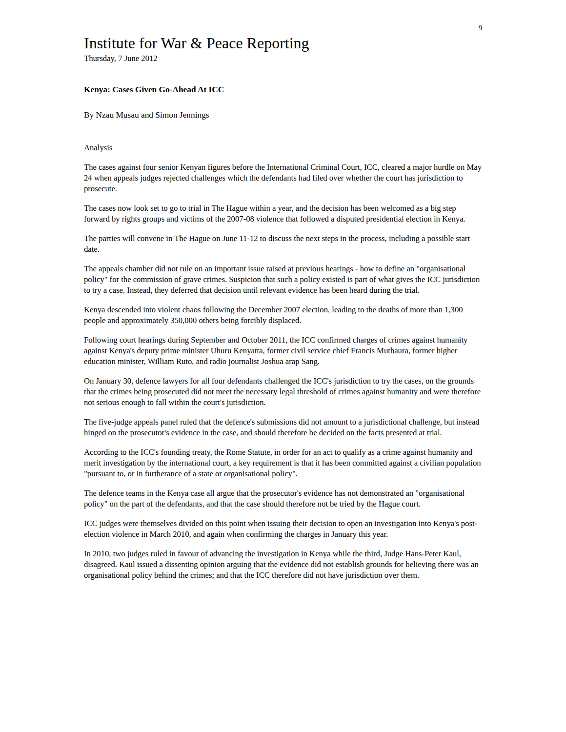9
Institute for War & Peace Reporting
Thursday, 7 June 2012
Kenya: Cases Given Go-Ahead At ICC
By Nzau Musau and Simon Jennings
Analysis
The cases against four senior Kenyan figures before the International Criminal Court, ICC, cleared a major hurdle on May 24 when appeals judges rejected challenges which the defendants had filed over whether the court has jurisdiction to prosecute.
The cases now look set to go to trial in The Hague within a year, and the decision has been welcomed as a big step forward by rights groups and victims of the 2007-08 violence that followed a disputed presidential election in Kenya.
The parties will convene in The Hague on June 11-12 to discuss the next steps in the process, including a possible start date.
The appeals chamber did not rule on an important issue raised at previous hearings - how to define an "organisational policy" for the commission of grave crimes. Suspicion that such a policy existed is part of what gives the ICC jurisdiction to try a case. Instead, they deferred that decision until relevant evidence has been heard during the trial.
Kenya descended into violent chaos following the December 2007 election, leading to the deaths of more than 1,300 people and approximately 350,000 others being forcibly displaced.
Following court hearings during September and October 2011, the ICC confirmed charges of crimes against humanity against Kenya's deputy prime minister Uhuru Kenyatta, former civil service chief Francis Muthaura, former higher education minister, William Ruto, and radio journalist Joshua arap Sang.
On January 30, defence lawyers for all four defendants challenged the ICC's jurisdiction to try the cases, on the grounds that the crimes being prosecuted did not meet the necessary legal threshold of crimes against humanity and were therefore not serious enough to fall within the court's jurisdiction.
The five-judge appeals panel ruled that the defence's submissions did not amount to a jurisdictional challenge, but instead hinged on the prosecutor's evidence in the case, and should therefore be decided on the facts presented at trial.
According to the ICC's founding treaty, the Rome Statute, in order for an act to qualify as a crime against humanity and merit investigation by the international court, a key requirement is that it has been committed against a civilian population "pursuant to, or in furtherance of a state or organisational policy".
The defence teams in the Kenya case all argue that the prosecutor's evidence has not demonstrated an "organisational policy" on the part of the defendants, and that the case should therefore not be tried by the Hague court.
ICC judges were themselves divided on this point when issuing their decision to open an investigation into Kenya's post-election violence in March 2010, and again when confirming the charges in January this year.
In 2010, two judges ruled in favour of advancing the investigation in Kenya while the third, Judge Hans-Peter Kaul, disagreed. Kaul issued a dissenting opinion arguing that the evidence did not establish grounds for believing there was an organisational policy behind the crimes; and that the ICC therefore did not have jurisdiction over them.